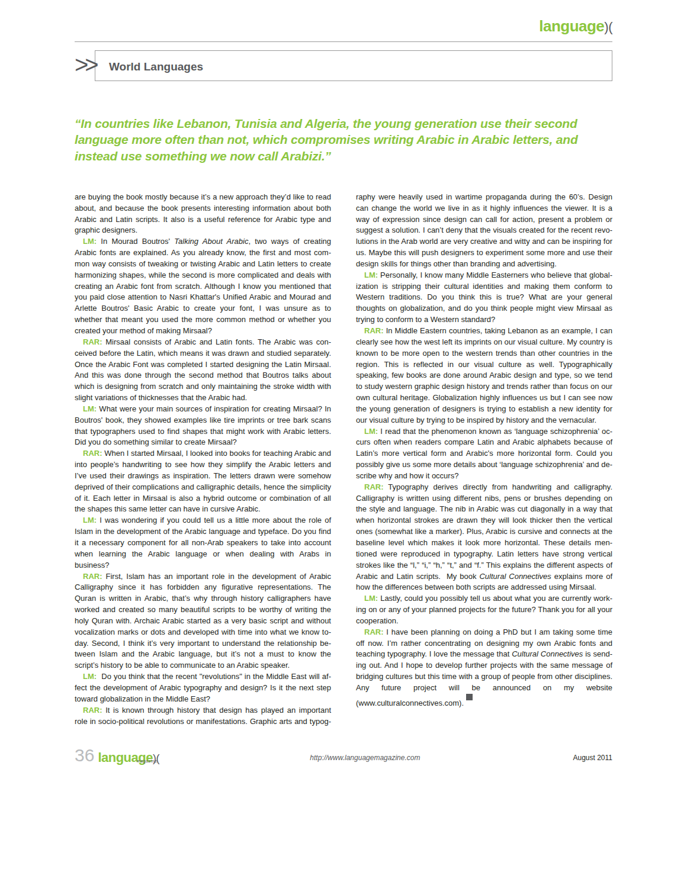language)(
>>
World Languages
“In countries like Lebanon, Tunisia and Algeria, the young generation use their second language more often than not, which compromises writing Arabic in Arabic letters, and instead use something we now call Arabizi.”
are buying the book mostly because it’s a new approach they’d like to read about, and because the book presents interesting information about both Arabic and Latin scripts. It also is a useful reference for Arabic type and graphic designers.
LM: In Mourad Boutros' Talking About Arabic, two ways of creating Arabic fonts are explained. As you already know, the first and most common way consists of tweaking or twisting Arabic and Latin letters to create harmonizing shapes, while the second is more complicated and deals with creating an Arabic font from scratch. Although I know you mentioned that you paid close attention to Nasri Khattar's Unified Arabic and Mourad and Arlette Boutros' Basic Arabic to create your font, I was unsure as to whether that meant you used the more common method or whether you created your method of making Mirsaal?
RAR: Mirsaal consists of Arabic and Latin fonts. The Arabic was conceived before the Latin, which means it was drawn and studied separately. Once the Arabic Font was completed I started designing the Latin Mirsaal. And this was done through the second method that Boutros talks about which is designing from scratch and only maintaining the stroke width with slight variations of thicknesses that the Arabic had.
LM: What were your main sources of inspiration for creating Mirsaal? In Boutros' book, they showed examples like tire imprints or tree bark scans that typographers used to find shapes that might work with Arabic letters. Did you do something similar to create Mirsaal?
RAR: When I started Mirsaal, I looked into books for teaching Arabic and into people’s handwriting to see how they simplify the Arabic letters and I’ve used their drawings as inspiration. The letters drawn were somehow deprived of their complications and calligraphic details, hence the simplicity of it. Each letter in Mirsaal is also a hybrid outcome or combination of all the shapes this same letter can have in cursive Arabic.
LM: I was wondering if you could tell us a little more about the role of Islam in the development of the Arabic language and typeface. Do you find it a necessary component for all non-Arab speakers to take into account when learning the Arabic language or when dealing with Arabs in business?
RAR: First, Islam has an important role in the development of Arabic Calligraphy since it has forbidden any figurative representations. The Quran is written in Arabic, that’s why through history calligraphers have worked and created so many beautiful scripts to be worthy of writing the holy Quran with. Archaic Arabic started as a very basic script and without vocalization marks or dots and developed with time into what we know today. Second, I think it’s very important to understand the relationship between Islam and the Arabic language, but it’s not a must to know the script’s history to be able to communicate to an Arabic speaker.
LM: Do you think that the recent "revolutions" in the Middle East will affect the development of Arabic typography and design? Is it the next step toward globalization in the Middle East?
RAR: It is known through history that design has played an important role in socio-political revolutions or manifestations. Graphic arts and typography were heavily used in wartime propaganda during the 60’s. Design can change the world we live in as it highly influences the viewer. It is a way of expression since design can call for action, present a problem or suggest a solution. I can’t deny that the visuals created for the recent revolutions in the Arab world are very creative and witty and can be inspiring for us. Maybe this will push designers to experiment some more and use their design skills for things other than branding and advertising.
LM: Personally, I know many Middle Easterners who believe that globalization is stripping their cultural identities and making them conform to Western traditions. Do you think this is true? What are your general thoughts on globalization, and do you think people might view Mirsaal as trying to conform to a Western standard?
RAR: In Middle Eastern countries, taking Lebanon as an example, I can clearly see how the west left its imprints on our visual culture. My country is known to be more open to the western trends than other countries in the region. This is reflected in our visual culture as well. Typographically speaking, few books are done around Arabic design and type, so we tend to study western graphic design history and trends rather than focus on our own cultural heritage. Globalization highly influences us but I can see now the young generation of designers is trying to establish a new identity for our visual culture by trying to be inspired by history and the vernacular.
LM: I read that the phenomenon known as ‘language schizophrenia’ occurs often when readers compare Latin and Arabic alphabets because of Latin’s more vertical form and Arabic's more horizontal form. Could you possibly give us some more details about ‘language schizophrenia’ and describe why and how it occurs?
RAR: Typography derives directly from handwriting and calligraphy. Calligraphy is written using different nibs, pens or brushes depending on the style and language. The nib in Arabic was cut diagonally in a way that when horizontal strokes are drawn they will look thicker then the vertical ones (somewhat like a marker). Plus, Arabic is cursive and connects at the baseline level which makes it look more horizontal. These details mentioned were reproduced in typography. Latin letters have strong vertical strokes like the “l,” “i,” “h,” “t,” and “f.” This explains the different aspects of Arabic and Latin scripts. My book Cultural Connectives explains more of how the differences between both scripts are addressed using Mirsaal.
LM: Lastly, could you possibly tell us about what you are currently working on or any of your planned projects for the future? Thank you for all your cooperation.
RAR: I have been planning on doing a PhD but I am taking some time off now. I’m rather concentrating on designing my own Arabic fonts and teaching typography. I love the message that Cultural Connectives is sending out. And I hope to develop further projects with the same message of bridging cultures but this time with a group of people from other disciplines. Any future project will be announced on my website (www.culturalconnectives.com).)(
36 language)( magazine
http://www.languagemagazine.com
August 2011